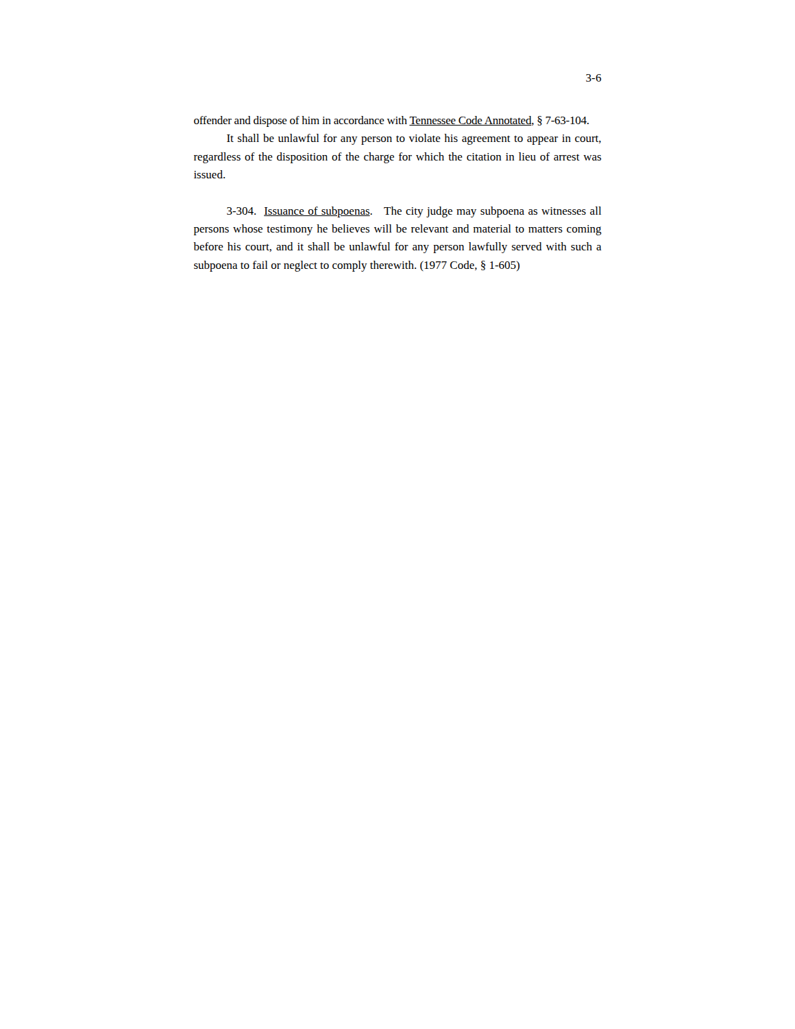3-6
offender and dispose of him in accordance with Tennessee Code Annotated, § 7-63-104.
It shall be unlawful for any person to violate his agreement to appear in court, regardless of the disposition of the charge for which the citation in lieu of arrest was issued.
3-304. Issuance of subpoenas. The city judge may subpoena as witnesses all persons whose testimony he believes will be relevant and material to matters coming before his court, and it shall be unlawful for any person lawfully served with such a subpoena to fail or neglect to comply therewith. (1977 Code, § 1-605)